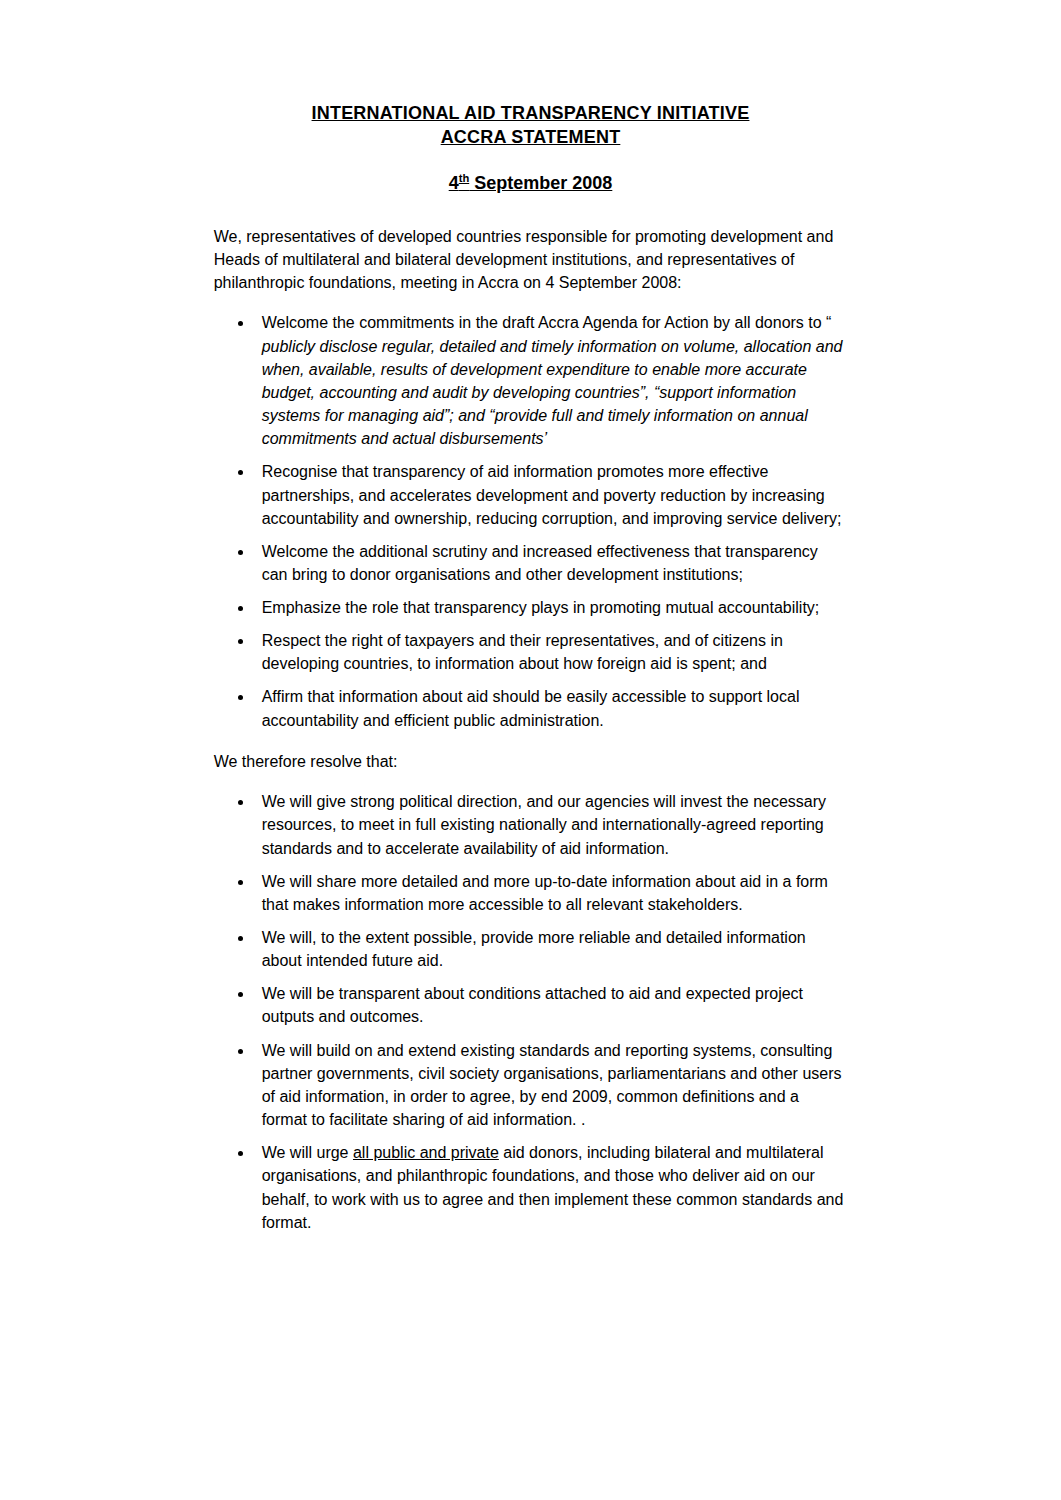INTERNATIONAL AID TRANSPARENCY INITIATIVE
ACCRA STATEMENT
4th September 2008
We, representatives of developed countries responsible for promoting development and Heads of multilateral and bilateral development institutions, and representatives of philanthropic foundations, meeting in Accra on 4 September 2008:
Welcome the commitments in the draft Accra Agenda for Action by all donors to “ publicly disclose regular, detailed and timely information on volume, allocation and when, available, results of development expenditure to enable more accurate budget, accounting and audit by developing countries”, “support information systems for managing aid”; and “provide full and timely information on annual commitments and actual disbursements’
Recognise that transparency of aid information promotes more effective partnerships, and accelerates development and poverty reduction by increasing accountability and ownership, reducing corruption, and improving service delivery;
Welcome the additional scrutiny and increased effectiveness that transparency can bring to donor organisations and other development institutions;
Emphasize the role that transparency plays in promoting mutual accountability;
Respect the right of taxpayers and their representatives, and of citizens in developing countries, to information about how foreign aid is spent; and
Affirm that information about aid should be easily accessible to support local accountability and efficient public administration.
We therefore resolve that:
We will give strong political direction, and our agencies will invest the necessary resources, to meet in full existing nationally and internationally-agreed reporting standards and to accelerate availability of aid information.
We will share more detailed and more up-to-date information about aid in a form that makes information more accessible to all relevant stakeholders.
We will, to the extent possible, provide more reliable and detailed information about intended future aid.
We will be transparent about conditions attached to aid and expected project outputs and outcomes.
We will build on and extend existing standards and reporting systems, consulting partner governments, civil society organisations, parliamentarians and other users of aid information, in order to agree, by end 2009, common definitions and a format to facilitate sharing of aid information. .
We will urge all public and private aid donors, including bilateral and multilateral organisations, and philanthropic foundations, and those who deliver aid on our behalf, to work with us to agree and then implement these common standards and format.